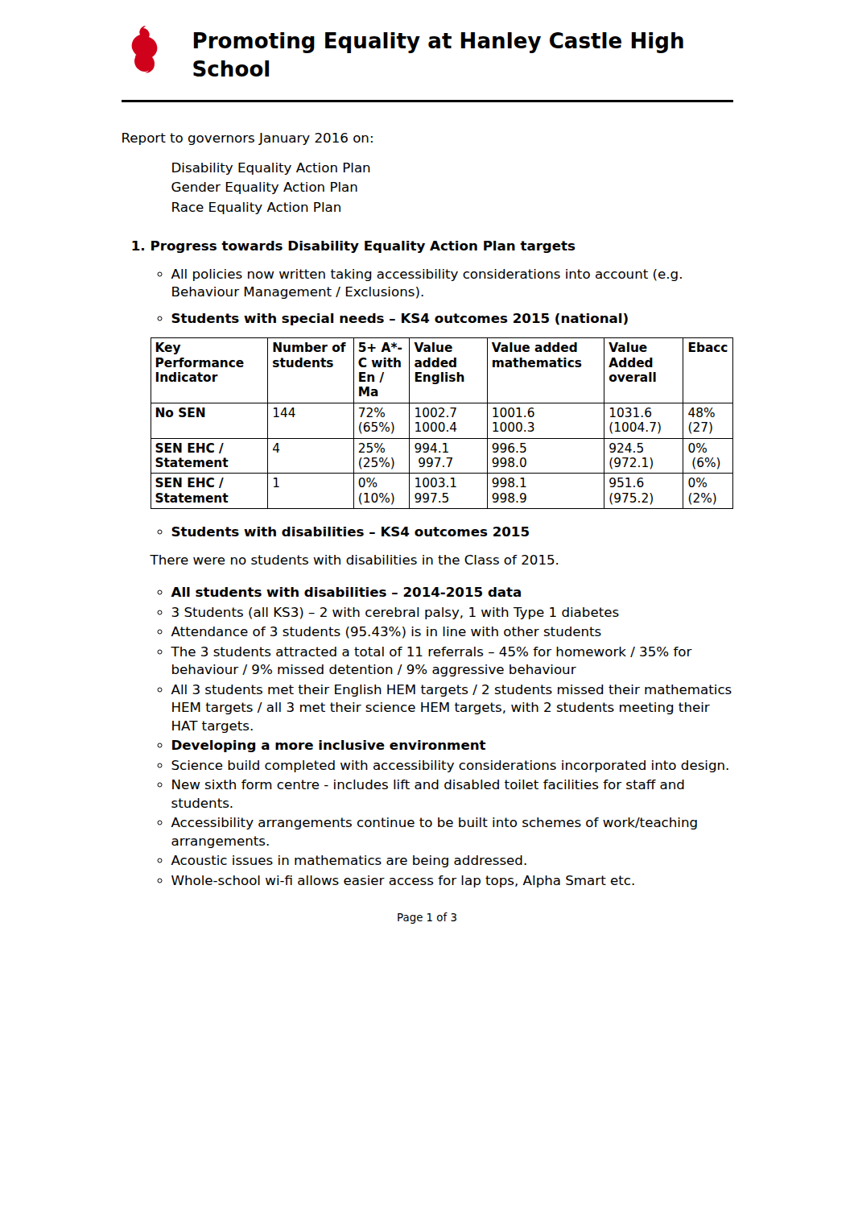Promoting Equality at Hanley Castle High School
Report to governors January 2016 on:
Disability Equality Action Plan
Gender Equality Action Plan
Race Equality Action Plan
Progress towards Disability Equality Action Plan targets
All policies now written taking accessibility considerations into account (e.g. Behaviour Management / Exclusions).
Students with special needs – KS4 outcomes 2015 (national)
| Key Performance Indicator | Number of students | 5+ A*-C with En / Ma | Value added English | Value added mathematics | Value Added overall | Ebacc |
| --- | --- | --- | --- | --- | --- | --- |
| No SEN | 144 | 72% (65%) | 1002.7 1000.4 | 1001.6 1000.3 | 1031.6 (1004.7) | 48% (27) |
| SEN EHC / Statement | 4 | 25% (25%) | 994.1 997.7 | 996.5 998.0 | 924.5 (972.1) | 0% (6%) |
| SEN EHC / Statement | 1 | 0% (10%) | 1003.1 997.5 | 998.1 998.9 | 951.6 (975.2) | 0% (2%) |
Students with disabilities – KS4 outcomes 2015
There were no students with disabilities in the Class of 2015.
All students with disabilities – 2014-2015 data
3 Students (all KS3) – 2 with cerebral palsy, 1 with Type 1 diabetes
Attendance of 3 students (95.43%) is in line with other students
The 3 students attracted a total of 11 referrals – 45% for homework / 35% for behaviour / 9% missed detention / 9% aggressive behaviour
All 3 students met their English HEM targets / 2 students missed their mathematics HEM targets / all 3 met their science HEM targets, with 2 students meeting their HAT targets.
Developing a more inclusive environment
Science build completed with accessibility considerations incorporated into design.
New sixth form centre - includes lift and disabled toilet facilities for staff and students.
Accessibility arrangements continue to be built into schemes of work/teaching arrangements.
Acoustic issues in mathematics are being addressed.
Whole-school wi-fi allows easier access for lap tops, Alpha Smart etc.
Page 1 of 3